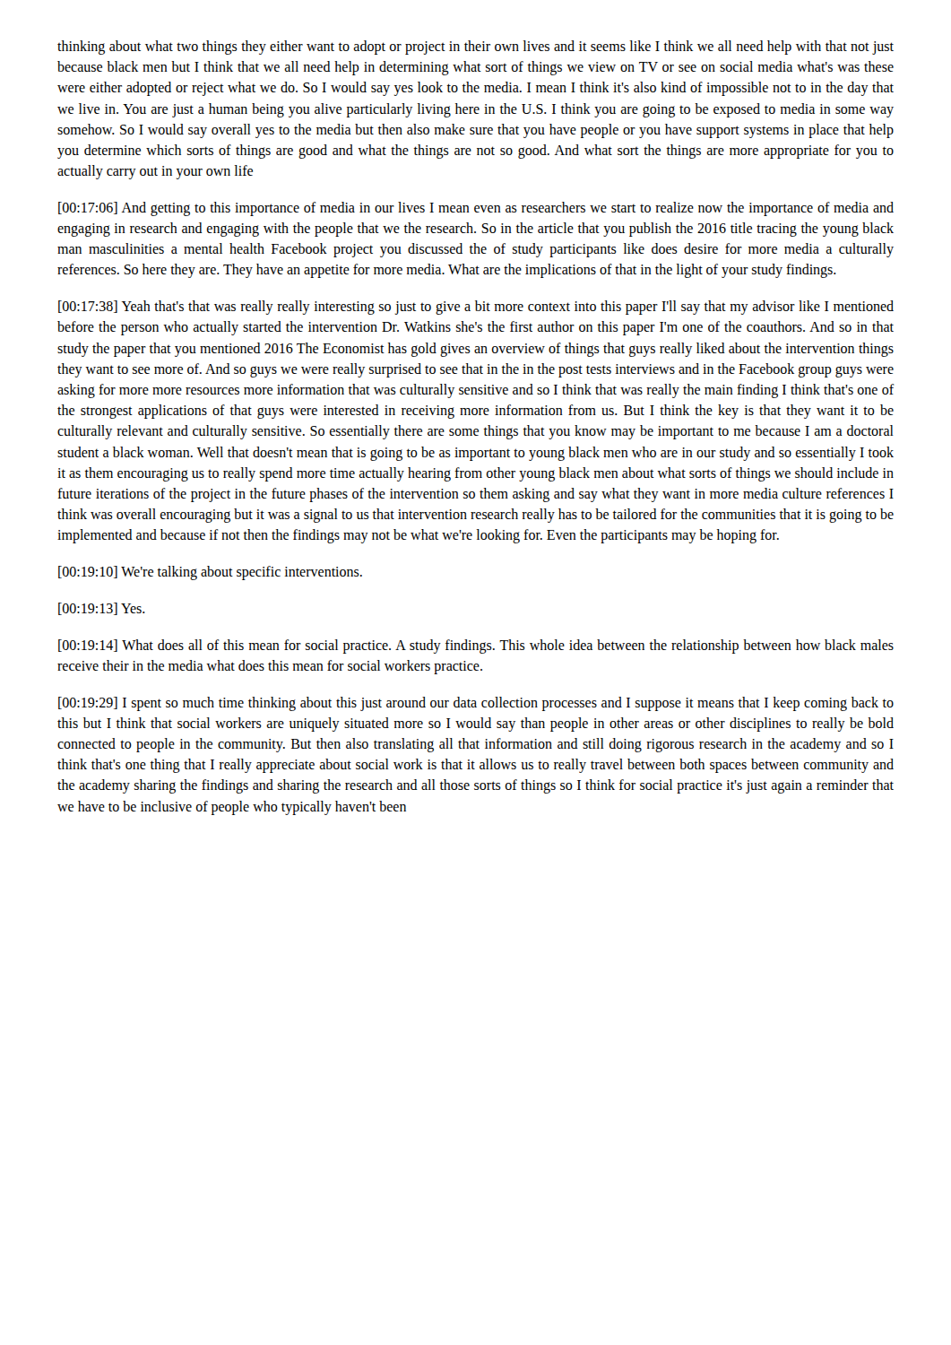thinking about what two things they either want to adopt or project in their own lives and it seems like I think we all need help with that not just because black men but I think that we all need help in determining what sort of things we view on TV or see on social media what's was these were either adopted or reject what we do. So I would say yes look to the media. I mean I think it's also kind of impossible not to in the day that we live in. You are just a human being you alive particularly living here in the U.S. I think you are going to be exposed to media in some way somehow. So I would say overall yes to the media but then also make sure that you have people or you have support systems in place that help you determine which sorts of things are good and what the things are not so good. And what sort the things are more appropriate for you to actually carry out in your own life
[00:17:06] And getting to this importance of media in our lives I mean even as researchers we start to realize now the importance of media and engaging in research and engaging with the people that we the research. So in the article that you publish the 2016 title tracing the young black man masculinities a mental health Facebook project you discussed the of study participants like does desire for more media a culturally references. So here they are. They have an appetite for more media. What are the implications of that in the light of your study findings.
[00:17:38] Yeah that's that was really really interesting so just to give a bit more context into this paper I'll say that my advisor like I mentioned before the person who actually started the intervention Dr. Watkins she's the first author on this paper I'm one of the coauthors. And so in that study the paper that you mentioned 2016 The Economist has gold gives an overview of things that guys really liked about the intervention things they want to see more of. And so guys we were really surprised to see that in the in the post tests interviews and in the Facebook group guys were asking for more more resources more information that was culturally sensitive and so I think that was really the main finding I think that's one of the strongest applications of that guys were interested in receiving more information from us. But I think the key is that they want it to be culturally relevant and culturally sensitive. So essentially there are some things that you know may be important to me because I am a doctoral student a black woman. Well that doesn't mean that is going to be as important to young black men who are in our study and so essentially I took it as them encouraging us to really spend more time actually hearing from other young black men about what sorts of things we should include in future iterations of the project in the future phases of the intervention so them asking and say what they want in more media culture references I think was overall encouraging but it was a signal to us that intervention research really has to be tailored for the communities that it is going to be implemented and because if not then the findings may not be what we're looking for. Even the participants may be hoping for.
[00:19:10] We're talking about specific interventions.
[00:19:13] Yes.
[00:19:14] What does all of this mean for social practice. A study findings. This whole idea between the relationship between how black males receive their in the media what does this mean for social workers practice.
[00:19:29] I spent so much time thinking about this just around our data collection processes and I suppose it means that I keep coming back to this but I think that social workers are uniquely situated more so I would say than people in other areas or other disciplines to really be bold connected to people in the community. But then also translating all that information and still doing rigorous research in the academy and so I think that's one thing that I really appreciate about social work is that it allows us to really travel between both spaces between community and the academy sharing the findings and sharing the research and all those sorts of things so I think for social practice it's just again a reminder that we have to be inclusive of people who typically haven't been